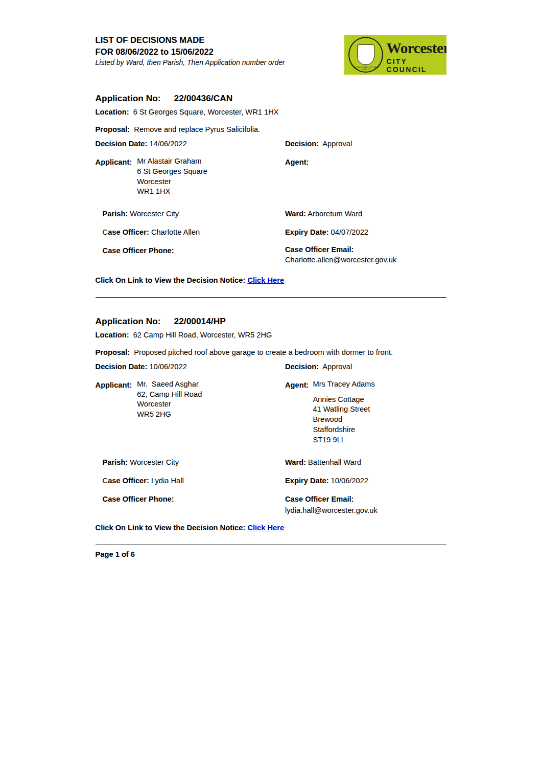LIST OF DECISIONS MADE
FOR 08/06/2022 to 15/06/2022
Listed by Ward, then Parish, Then Application number order
Worcester
CITY COUNCIL
Application No:22/00436/CAN
Location: 6 St Georges Square, Worcester, WR1 1HX
Proposal: Remove and replace Pyrus Salicifolia.
Decision Date: 14/06/2022
Decision: Approval
Applicant:
Mr Alastair Graham
6 St Georges Square
Worcester
WR1 1HX
Agent:
Parish: Worcester City
Ward: Arboretum Ward
Case Officer: Charlotte Allen
Expiry Date: 04/07/2022
Case Officer Phone:
Case Officer Email:
Charlotte.allen@worcester.gov.uk
Click On Link to View the Decision Notice: Click Here
Application No:22/00014/HP
Location: 62 Camp Hill Road, Worcester, WR5 2HG
Proposal: Proposed pitched roof above garage to create a bedroom with dormer to front.
Decision Date: 10/06/2022
Decision: Approval
Applicant:
Mr. Saeed Asghar
62, Camp Hill Road
Worcester
WR5 2HG
Agent:
Mrs Tracey Adams
Annies Cottage
41 Watling Street
Brewood
Staffordshire
ST19 9LL
Parish: Worcester City
Ward: Battenhall Ward
Case Officer: Lydia Hall
Expiry Date: 10/06/2022
Case Officer Phone:
Case Officer Email: lydia.hall@worcester.gov.uk
Click On Link to View the Decision Notice: Click Here
Page 1 of 6